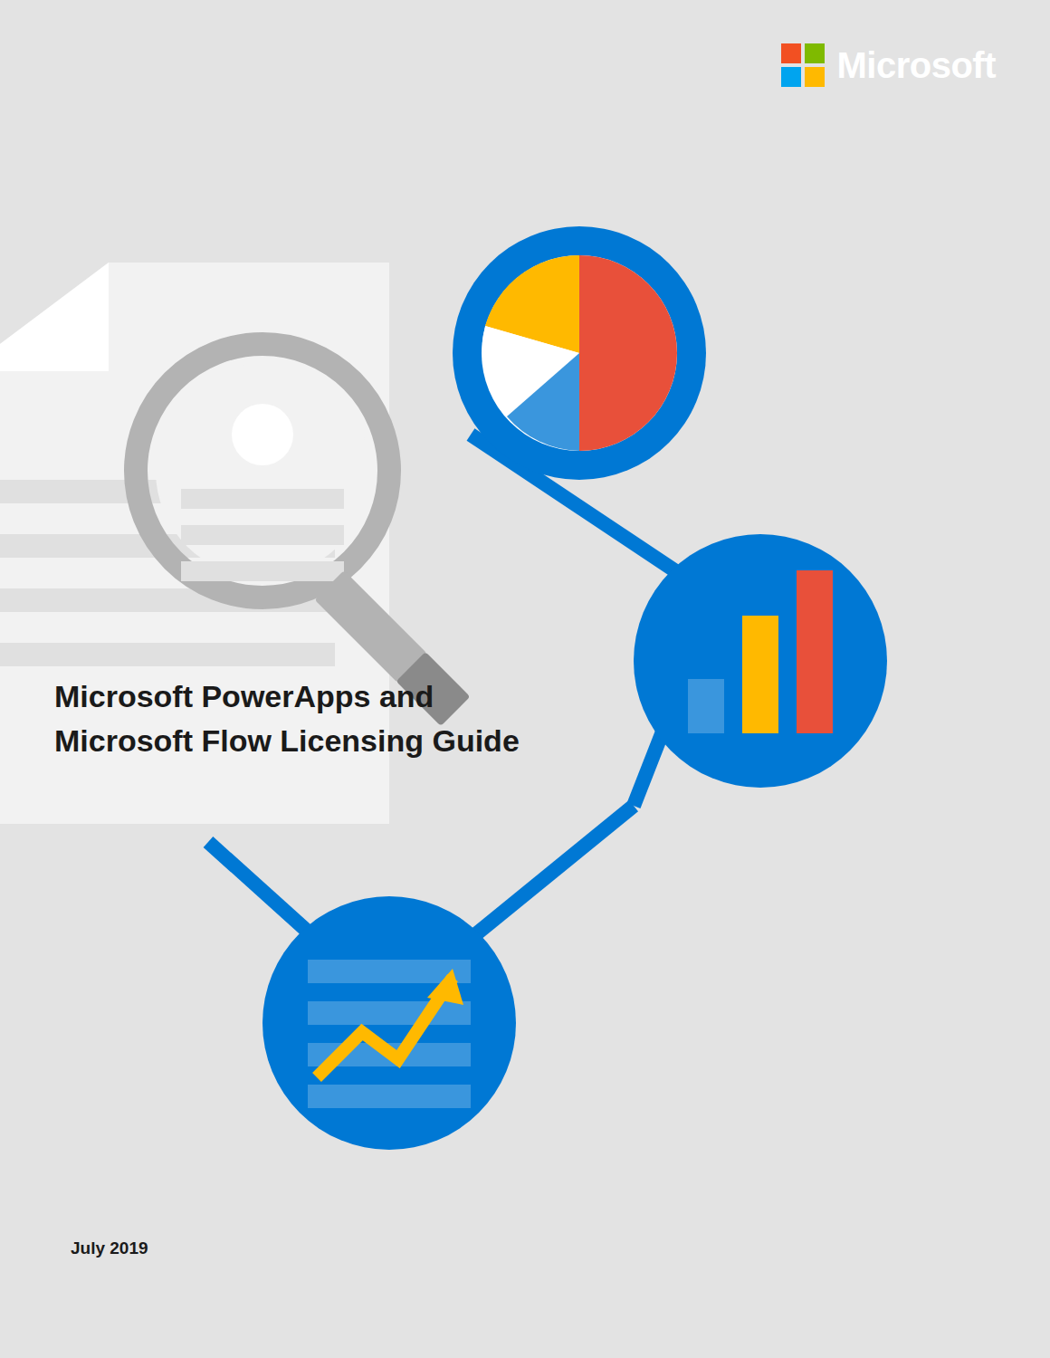Microsoft
Microsoft PowerApps and
Microsoft Flow Licensing Guide
July 2019